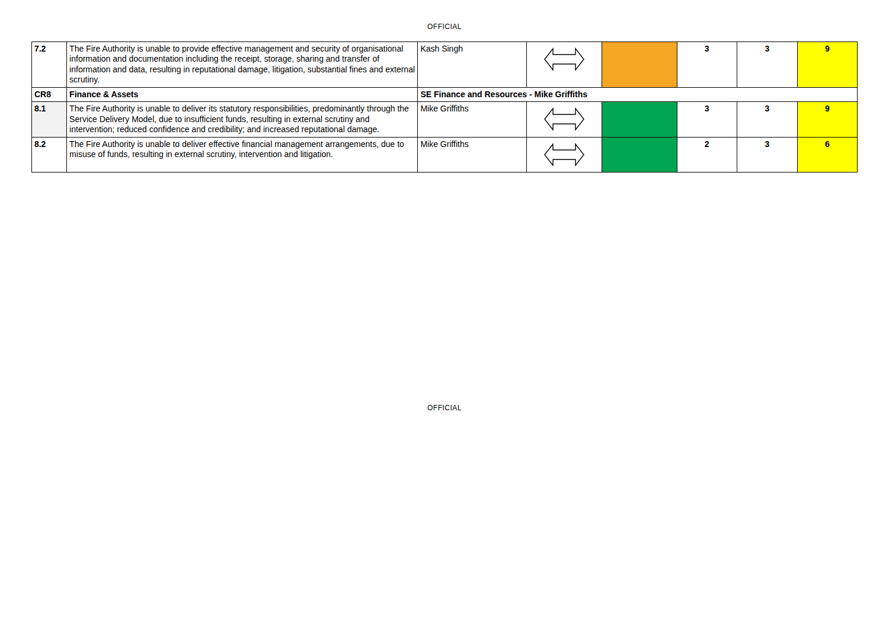OFFICIAL
| 7.2 | The Fire Authority is unable to provide effective management and security of organisational information and documentation including the receipt, storage, sharing and transfer of information and data, resulting in reputational damage, litigation, substantial fines and external scrutiny. | Kash Singh | | | 3 | 3 | 9 |
| CR8 | Finance & Assets | SE Finance and Resources - Mike Griffiths |
| 8.1 | The Fire Authority is unable to deliver its statutory responsibilities, predominantly through the Service Delivery Model, due to insufficient funds, resulting in external scrutiny and intervention; reduced confidence and credibility; and increased reputational damage. | Mike Griffiths | | | 3 | 3 | 9 |
| 8.2 | The Fire Authority is unable to deliver effective financial management arrangements, due to misuse of funds, resulting in external scrutiny, intervention and litigation. | Mike Griffiths | | | 2 | 3 | 6 |
OFFICIAL